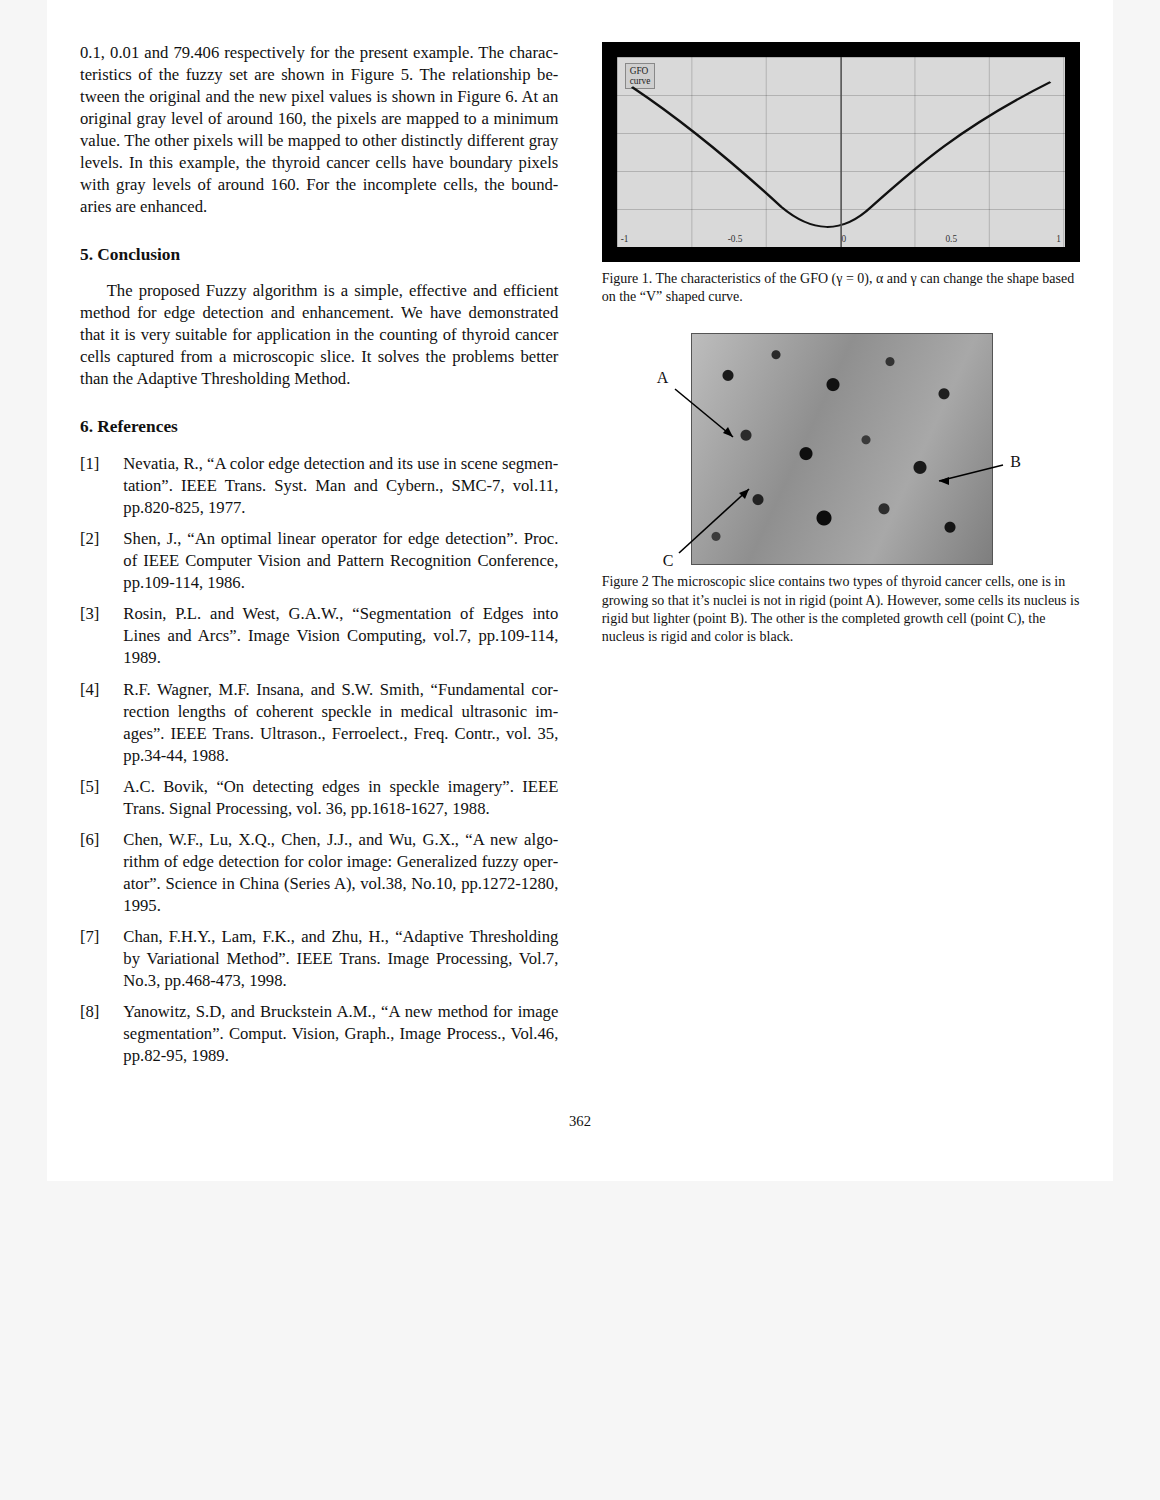0.1, 0.01 and 79.406 respectively for the present example. The characteristics of the fuzzy set are shown in Figure 5. The relationship between the original and the new pixel values is shown in Figure 6. At an original gray level of around 160, the pixels are mapped to a minimum value. The other pixels will be mapped to other distinctly different gray levels. In this example, the thyroid cancer cells have boundary pixels with gray levels of around 160. For the incomplete cells, the boundaries are enhanced.
5. Conclusion
The proposed Fuzzy algorithm is a simple, effective and efficient method for edge detection and enhancement. We have demonstrated that it is very suitable for application in the counting of thyroid cancer cells captured from a microscopic slice. It solves the problems better than the Adaptive Thresholding Method.
6. References
[1] Nevatia, R., “A color edge detection and its use in scene segmentation”. IEEE Trans. Syst. Man and Cybern., SMC-7, vol.11, pp.820-825, 1977.
[2] Shen, J., “An optimal linear operator for edge detection”. Proc. of IEEE Computer Vision and Pattern Recognition Conference, pp.109-114, 1986.
[3] Rosin, P.L. and West, G.A.W., “Segmentation of Edges into Lines and Arcs”. Image Vision Computing, vol.7, pp.109-114, 1989.
[4] R.F. Wagner, M.F. Insana, and S.W. Smith, “Fundamental correction lengths of coherent speckle in medical ultrasonic images”. IEEE Trans. Ultrason., Ferroelect., Freq. Contr., vol. 35, pp.34-44, 1988.
[5] A.C. Bovik, “On detecting edges in speckle imagery”. IEEE Trans. Signal Processing, vol. 36, pp.1618-1627, 1988.
[6] Chen, W.F., Lu, X.Q., Chen, J.J., and Wu, G.X., “A new algorithm of edge detection for color image: Generalized fuzzy operator”. Science in China (Series A), vol.38, No.10, pp.1272-1280, 1995.
[7] Chan, F.H.Y., Lam, F.K., and Zhu, H., “Adaptive Thresholding by Variational Method”. IEEE Trans. Image Processing, Vol.7, No.3, pp.468-473, 1998.
[8] Yanowitz, S.D, and Bruckstein A.M., “A new method for image segmentation”. Comput. Vision, Graph., Image Process., Vol.46, pp.82-95, 1989.
GFO
curve
-1-0.500.51
Figure 1. The characteristics of the GFO (γ = 0), α and γ can change the shape based on the “V” shaped curve.
A B C
Figure 2 The microscopic slice contains two types of thyroid cancer cells, one is in growing so that it’s nuclei is not in rigid (point A). However, some cells its nucleus is rigid but lighter (point B). The other is the completed growth cell (point C), the nucleus is rigid and color is black.
362